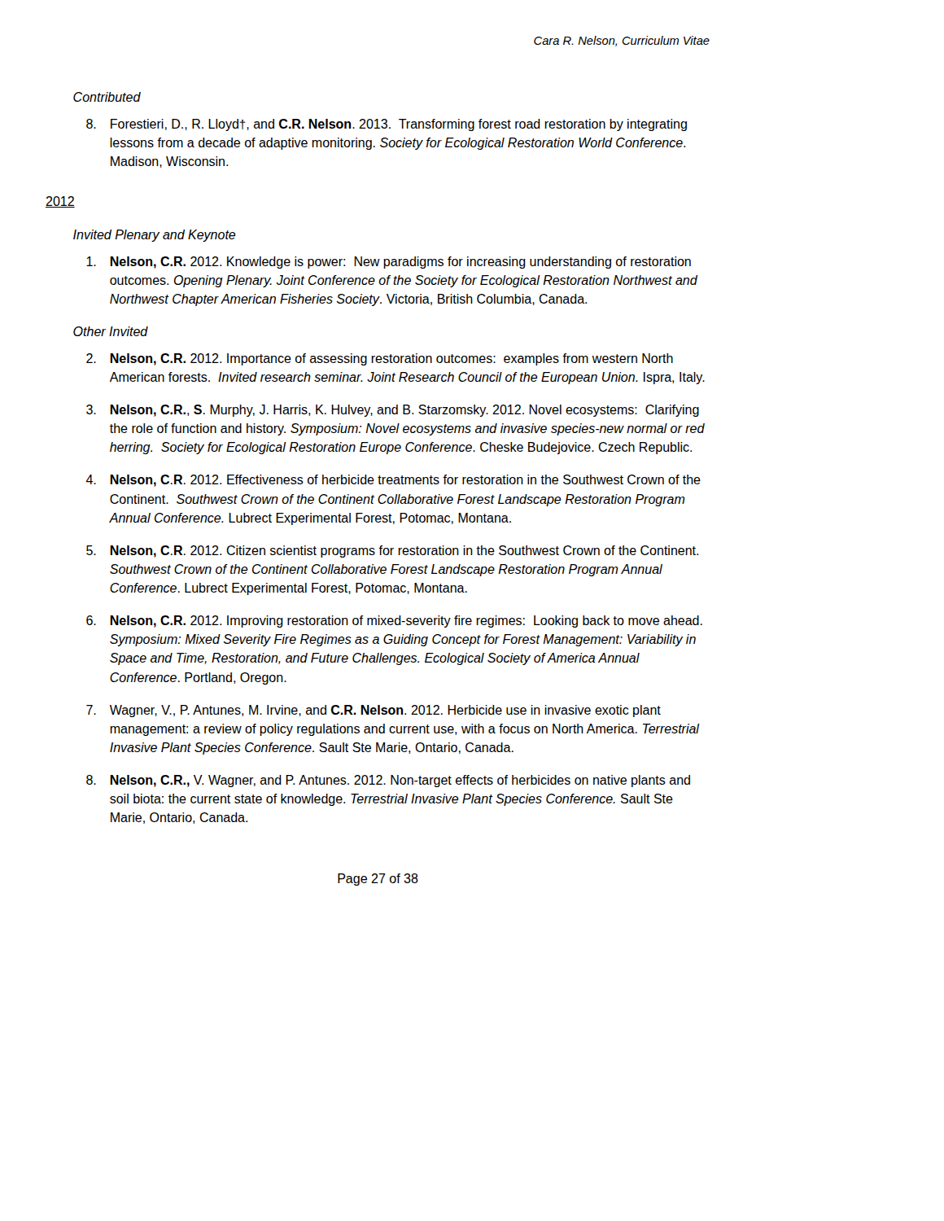Cara R. Nelson, Curriculum Vitae
Contributed
Forestieri, D., R. Lloyd†, and C.R. Nelson. 2013. Transforming forest road restoration by integrating lessons from a decade of adaptive monitoring. Society for Ecological Restoration World Conference. Madison, Wisconsin.
2012
Invited Plenary and Keynote
Nelson, C.R. 2012. Knowledge is power: New paradigms for increasing understanding of restoration outcomes. Opening Plenary. Joint Conference of the Society for Ecological Restoration Northwest and Northwest Chapter American Fisheries Society. Victoria, British Columbia, Canada.
Other Invited
Nelson, C.R. 2012. Importance of assessing restoration outcomes: examples from western North American forests. Invited research seminar. Joint Research Council of the European Union. Ispra, Italy.
Nelson, C.R., S. Murphy, J. Harris, K. Hulvey, and B. Starzomsky. 2012. Novel ecosystems: Clarifying the role of function and history. Symposium: Novel ecosystems and invasive species-new normal or red herring. Society for Ecological Restoration Europe Conference. Cheske Budejovice. Czech Republic.
Nelson, C.R. 2012. Effectiveness of herbicide treatments for restoration in the Southwest Crown of the Continent. Southwest Crown of the Continent Collaborative Forest Landscape Restoration Program Annual Conference. Lubrect Experimental Forest, Potomac, Montana.
Nelson, C.R. 2012. Citizen scientist programs for restoration in the Southwest Crown of the Continent. Southwest Crown of the Continent Collaborative Forest Landscape Restoration Program Annual Conference. Lubrect Experimental Forest, Potomac, Montana.
Nelson, C.R. 2012. Improving restoration of mixed-severity fire regimes: Looking back to move ahead. Symposium: Mixed Severity Fire Regimes as a Guiding Concept for Forest Management: Variability in Space and Time, Restoration, and Future Challenges. Ecological Society of America Annual Conference. Portland, Oregon.
Wagner, V., P. Antunes, M. Irvine, and C.R. Nelson. 2012. Herbicide use in invasive exotic plant management: a review of policy regulations and current use, with a focus on North America. Terrestrial Invasive Plant Species Conference. Sault Ste Marie, Ontario, Canada.
Nelson, C.R., V. Wagner, and P. Antunes. 2012. Non-target effects of herbicides on native plants and soil biota: the current state of knowledge. Terrestrial Invasive Plant Species Conference. Sault Ste Marie, Ontario, Canada.
Page 27 of 38